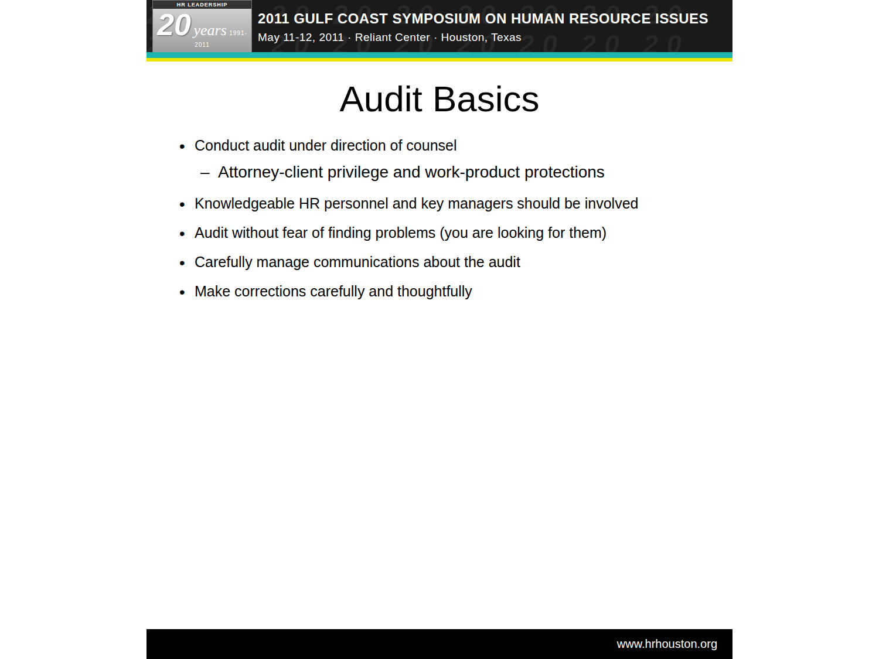HR LEADERSHIP 20 years 1991-2011
2011 GULF COAST SYMPOSIUM ON HUMAN RESOURCE ISSUES
May 11-12, 2011 · Reliant Center · Houston, Texas
Audit Basics
Conduct audit under direction of counsel
Attorney-client privilege and work-product protections
Knowledgeable HR personnel and key managers should be involved
Audit without fear of finding problems (you are looking for them)
Carefully manage communications about the audit
Make corrections carefully and thoughtfully
www.hrhouston.org